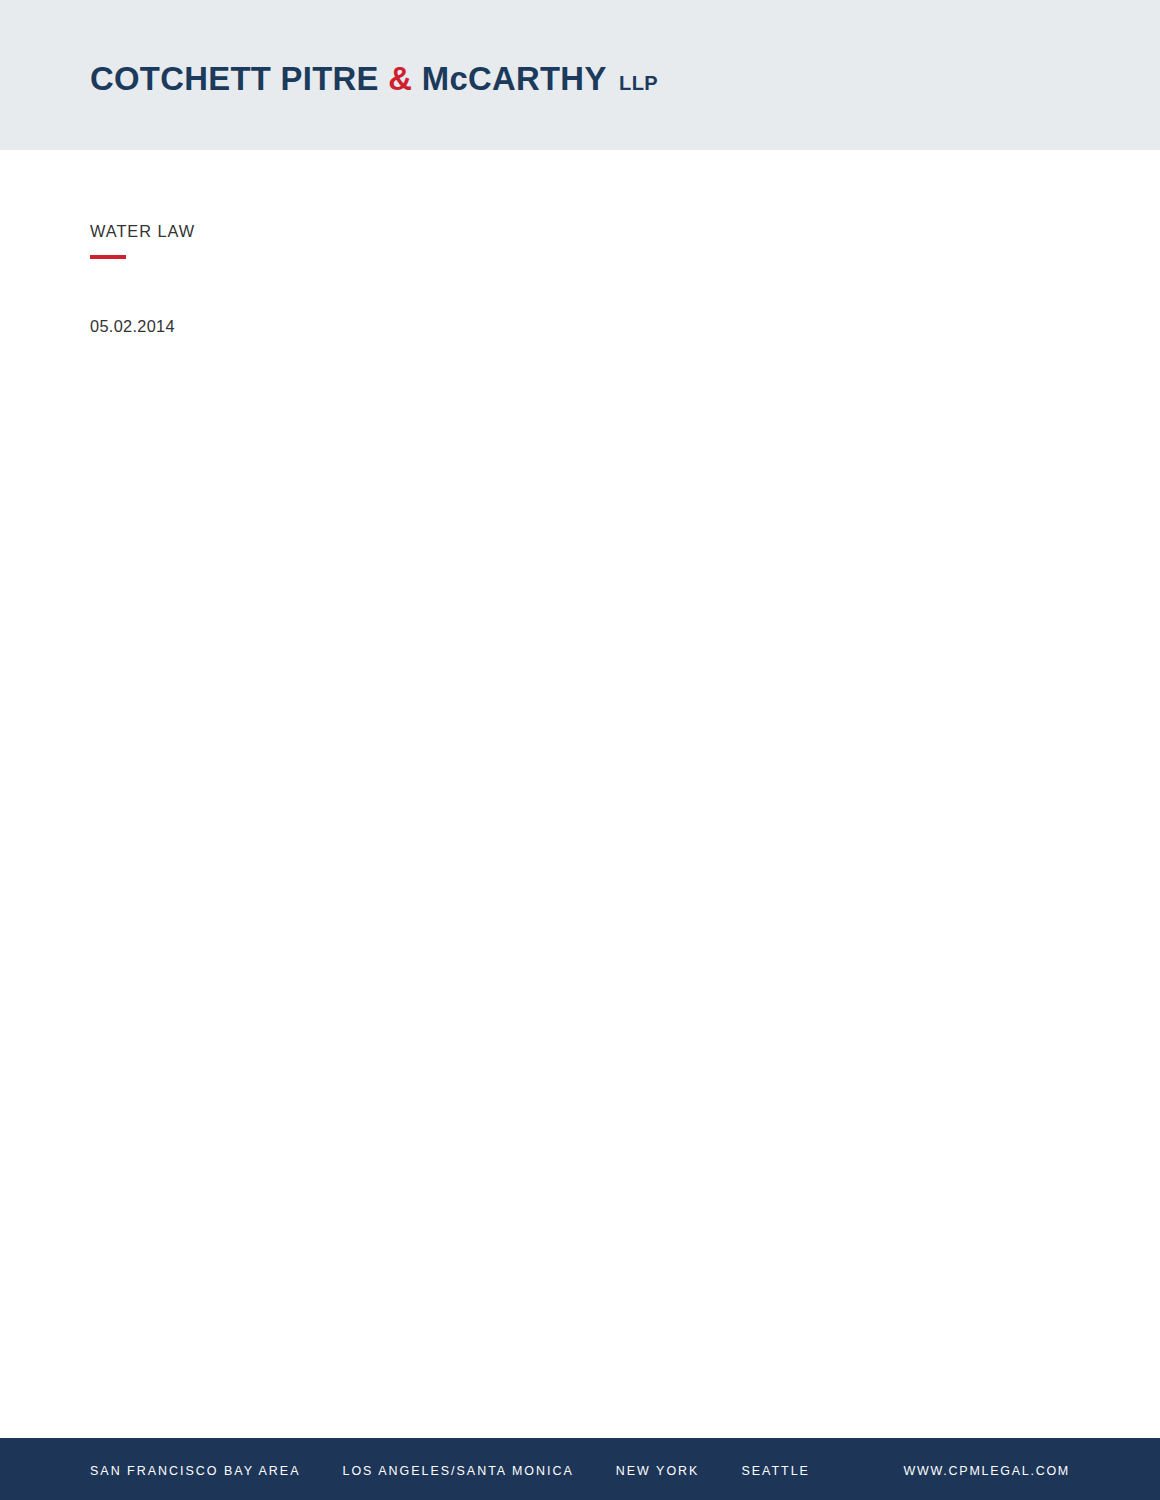COTCHETT PITRE & McCARTHY LLP
Water Law
05.02.2014
San Francisco Bay Area Los Angeles/Santa Monica New York Seattle www.cpmlegal.com